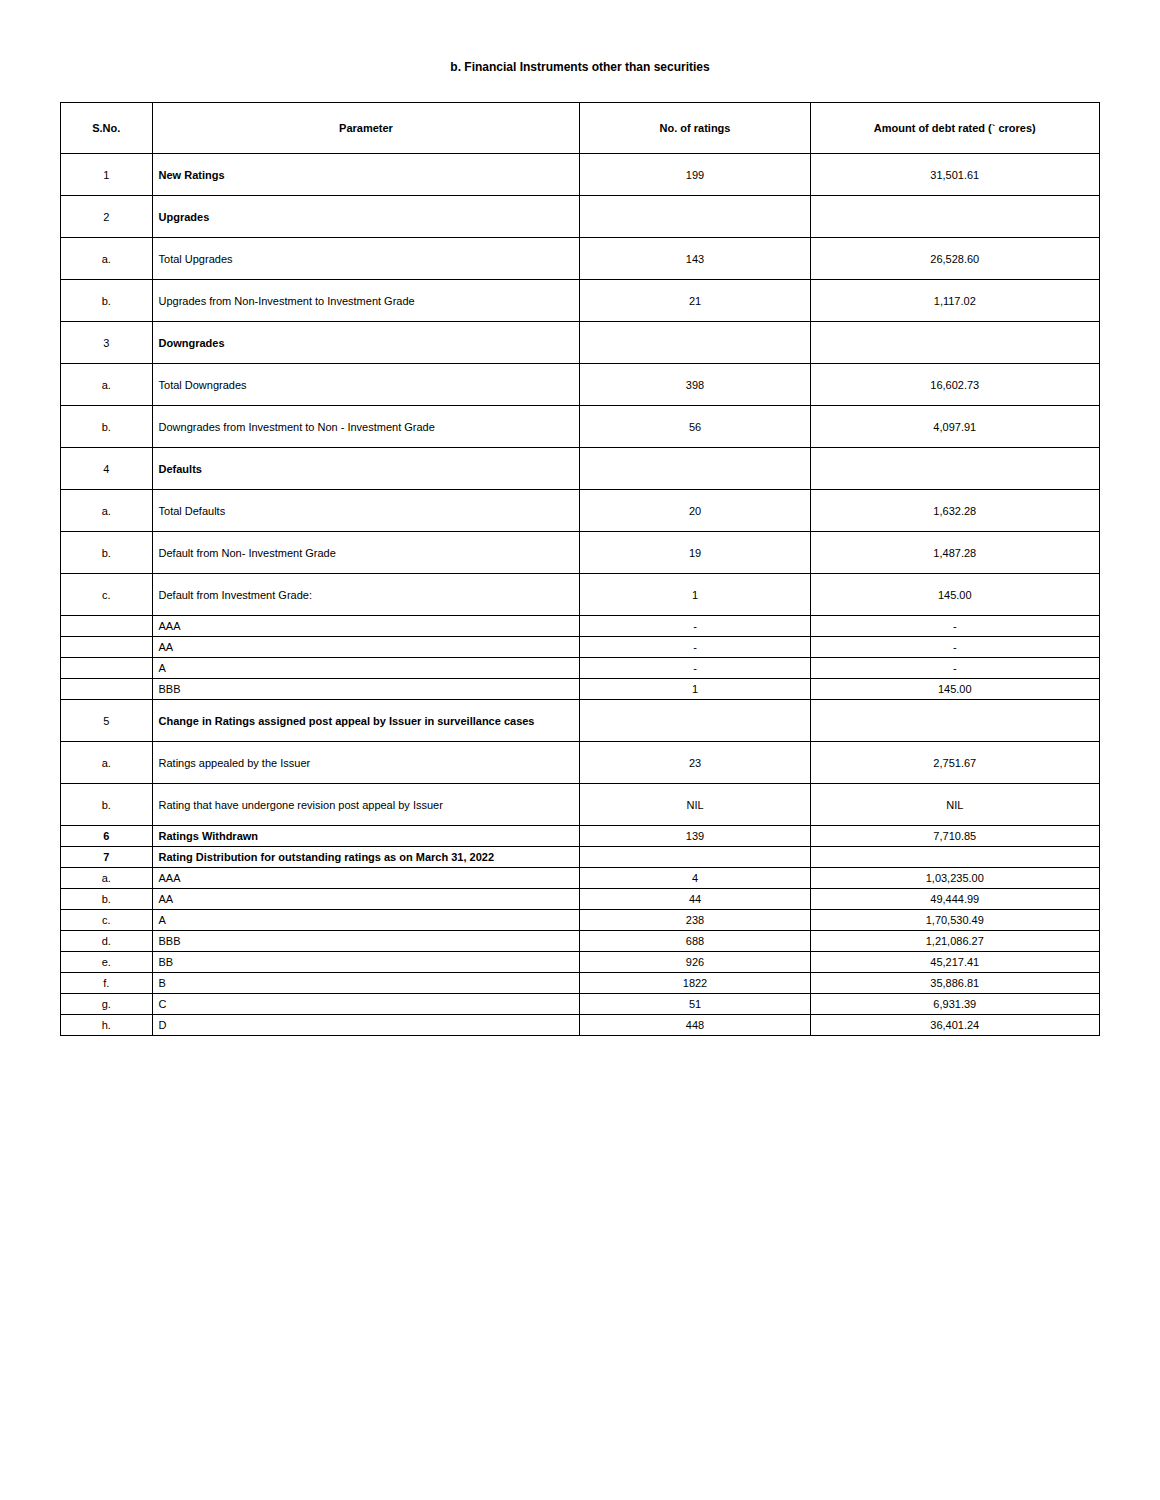b. Financial Instruments other than securities
| S.No. | Parameter | No. of ratings | Amount of debt rated (` crores) |
| --- | --- | --- | --- |
| 1 | New Ratings | 199 | 31,501.61 |
| 2 | Upgrades | | |
| a. | Total Upgrades | 143 | 26,528.60 |
| b. | Upgrades from Non-Investment to Investment Grade | 21 | 1,117.02 |
| 3 | Downgrades | | |
| a. | Total Downgrades | 398 | 16,602.73 |
| b. | Downgrades from Investment to Non - Investment Grade | 56 | 4,097.91 |
| 4 | Defaults | | |
| a. | Total Defaults | 20 | 1,632.28 |
| b. | Default from Non- Investment Grade | 19 | 1,487.28 |
| c. | Default from Investment Grade: | 1 | 145.00 |
| | AAA | - | - |
| | AA | - | - |
| | A | - | - |
| | BBB | 1 | 145.00 |
| 5 | Change in Ratings assigned post appeal by Issuer in surveillance cases | | |
| a. | Ratings appealed by the Issuer | 23 | 2,751.67 |
| b. | Rating that have undergone revision post appeal by Issuer | NIL | NIL |
| 6 | Ratings Withdrawn | 139 | 7,710.85 |
| 7 | Rating Distribution for outstanding ratings as on March 31, 2022 | | |
| a. | AAA | 4 | 1,03,235.00 |
| b. | AA | 44 | 49,444.99 |
| c. | A | 238 | 1,70,530.49 |
| d. | BBB | 688 | 1,21,086.27 |
| e. | BB | 926 | 45,217.41 |
| f. | B | 1822 | 35,886.81 |
| g. | C | 51 | 6,931.39 |
| h. | D | 448 | 36,401.24 |